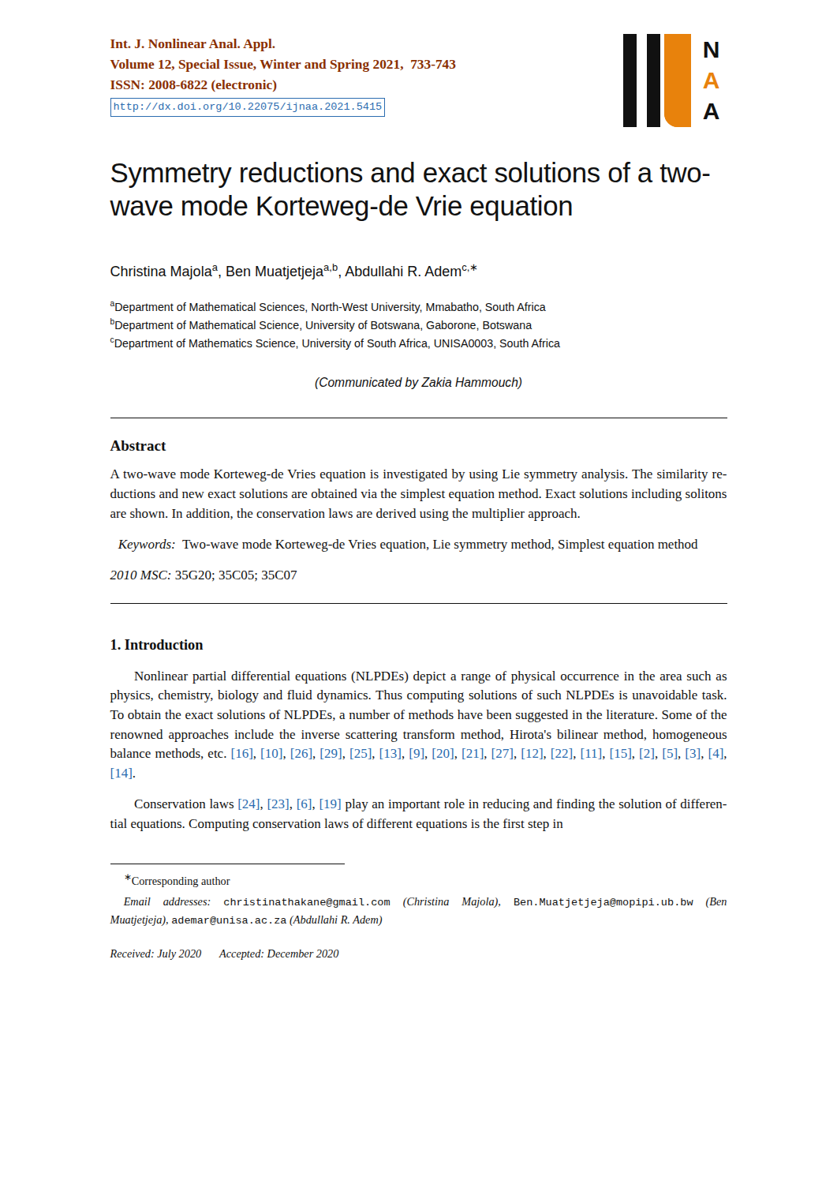Int. J. Nonlinear Anal. Appl. Volume 12, Special Issue, Winter and Spring 2021, 733-743 ISSN: 2008-6822 (electronic) http://dx.doi.org/10.22075/ijnaa.2021.5415
N A A
Symmetry reductions and exact solutions of a two-wave mode Korteweg-de Vrie equation
Christina Majolaa, Ben Muatjetjejaa,b, Abdullahi R. Ademc,∗
aDepartment of Mathematical Sciences, North-West University, Mmabatho, South Africa
bDepartment of Mathematical Science, University of Botswana, Gaborone, Botswana
cDepartment of Mathematics Science, University of South Africa, UNISA0003, South Africa
(Communicated by Zakia Hammouch)
Abstract
A two-wave mode Korteweg-de Vries equation is investigated by using Lie symmetry analysis. The similarity reductions and new exact solutions are obtained via the simplest equation method. Exact solutions including solitons are shown. In addition, the conservation laws are derived using the multiplier approach.
Keywords: Two-wave mode Korteweg-de Vries equation, Lie symmetry method, Simplest equation method
2010 MSC: 35G20; 35C05; 35C07
1. Introduction
Nonlinear partial differential equations (NLPDEs) depict a range of physical occurrence in the area such as physics, chemistry, biology and fluid dynamics. Thus computing solutions of such NLPDEs is unavoidable task. To obtain the exact solutions of NLPDEs, a number of methods have been suggested in the literature. Some of the renowned approaches include the inverse scattering transform method, Hirota's bilinear method, homogeneous balance methods, etc. [16], [10], [26], [29], [25], [13], [9], [20], [21], [27], [12], [22], [11], [15], [2], [5], [3], [4], [14].
Conservation laws [24], [23], [6], [19] play an important role in reducing and finding the solution of differential equations. Computing conservation laws of different equations is the first step in
∗Corresponding author
Email addresses: christinathakane@gmail.com (Christina Majola), Ben.Muatjetjeja@mopipi.ub.bw (Ben Muatjetjeja), ademar@unisa.ac.za (Abdullahi R. Adem)
Received: July 2020 Accepted: December 2020